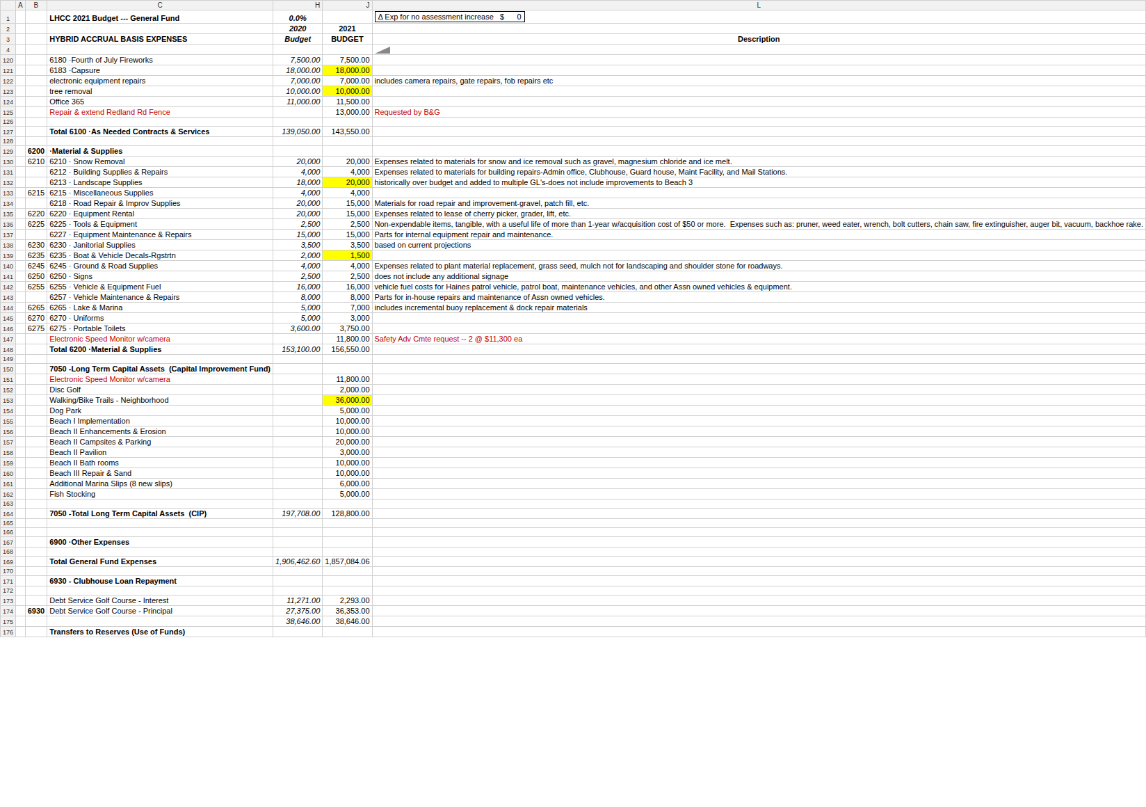| | A | B | C | H | J | L |
| --- | --- | --- | --- | --- | --- | --- |
| 1 | | | LHCC 2021 Budget --- General Fund | 0.0% | | Δ Exp for no assessment increase $ 0 |
| 2 | | | | 2020 | 2021 | |
| 3 | | | HYBRID ACCRUAL BASIS EXPENSES | Budget | BUDGET | Description |
| 4 | | | | | | |
| 120 | | | 6180 ·Fourth of July Fireworks | 7,500.00 | 7,500.00 | |
| 121 | | | 6183 ·Capsure | 18,000.00 | 18,000.00 | |
| 122 | | | electronic equipment repairs | 7,000.00 | 7,000.00 | includes camera repairs, gate repairs, fob repairs etc |
| 123 | | | tree removal | 10,000.00 | 10,000.00 | |
| 124 | | | Office 365 | 11,000.00 | 11,500.00 | |
| 125 | | | Repair & extend Redland Rd Fence | | 13,000.00 | Requested by B&G |
| 126 | | | | | | |
| 127 | | | Total 6100 ·As Needed Contracts & Services | 139,050.00 | 143,550.00 | |
| 128 | | | | | | |
| 129 | | 6200 | ·Material & Supplies | | | |
| 130 | | 6210 | 6210 · Snow Removal | 20,000 | 20,000 | Expenses related to materials for snow and ice removal such as gravel, magnesium chloride and ice melt. |
| 131 | | | 6212 · Building Supplies & Repairs | 4,000 | 4,000 | Expenses related to materials for building repairs-Admin office, Clubhouse, Guard house, Maint Facility, and Mail Stations. |
| 132 | | | 6213 · Landscape Supplies | 18,000 | 20,000 | historically over budget and added to multiple GL's-does not include improvements to Beach 3 |
| 133 | | 6215 | 6215 · Miscellaneous Supplies | 4,000 | 4,000 | |
| 134 | | | 6218 · Road Repair & Improv Supplies | 20,000 | 15,000 | Materials for road repair and improvement-gravel, patch fill, etc. |
| 135 | | 6220 | 6220 · Equipment Rental | 20,000 | 15,000 | Expenses related to lease of cherry picker, grader, lift, etc. |
| 136 | | 6225 | 6225 · Tools & Equipment | 2,500 | 2,500 | Non-expendable items, tangible, with a useful life of more than 1-year w/acquisition cost of $50 or more. Expenses such as: pruner, weed eater, wrench, bolt cutters, chain saw, fire extinguisher, auger bit, vacuum, backhoe rake. |
| 137 | | | 6227 · Equipment Maintenance & Repairs | 15,000 | 15,000 | Parts for internal equipment repair and maintenance. |
| 138 | | 6230 | 6230 · Janitorial Supplies | 3,500 | 3,500 | based on current projections |
| 139 | | 6235 | 6235 · Boat & Vehicle Decals-Rgstrtn | 2,000 | 1,500 | |
| 140 | | 6245 | 6245 · Ground & Road Supplies | 4,000 | 4,000 | Expenses related to plant material replacement, grass seed, mulch not for landscaping and shoulder stone for roadways. |
| 141 | | 6250 | 6250 · Signs | 2,500 | 2,500 | does not include any additional signage |
| 142 | | 6255 | 6255 · Vehicle & Equipment Fuel | 16,000 | 16,000 | vehicle fuel costs for Haines patrol vehicle, patrol boat, maintenance vehicles, and other Assn owned vehicles & equipment. |
| 143 | | | 6257 · Vehicle Maintenance & Repairs | 8,000 | 8,000 | Parts for in-house repairs and maintenance of Assn owned vehicles. |
| 144 | | 6265 | 6265 · Lake & Marina | 5,000 | 7,000 | includes incremental buoy replacement & dock repair materials |
| 145 | | 6270 | 6270 · Uniforms | 5,000 | 3,000 | |
| 146 | | 6275 | 6275 · Portable Toilets | 3,600.00 | 3,750.00 | |
| 147 | | | Electronic Speed Monitor w/camera | | 11,800.00 | Safety Adv Cmte request -- 2 @ $11,300 ea |
| 148 | | | Total 6200 ·Material & Supplies | 153,100.00 | 156,550.00 | |
| 149 | | | | | | |
| 150 | | | 7050 -Long Term Capital Assets (Capital Improvement Fund) | | | |
| 151 | | | Electronic Speed Monitor w/camera | | 11,800.00 | |
| 152 | | | Disc Golf | | 2,000.00 | |
| 153 | | | Walking/Bike Trails - Neighborhood | | 36,000.00 | |
| 154 | | | Dog Park | | 5,000.00 | |
| 155 | | | Beach I Implementation | | 10,000.00 | |
| 156 | | | Beach II Enhancements & Erosion | | 10,000.00 | |
| 157 | | | Beach II Campsites & Parking | | 20,000.00 | |
| 158 | | | Beach II Pavilion | | 3,000.00 | |
| 159 | | | Beach II Bath rooms | | 10,000.00 | |
| 160 | | | Beach III Repair & Sand | | 10,000.00 | |
| 161 | | | Additional Marina Slips (8 new slips) | | 6,000.00 | |
| 162 | | | Fish Stocking | | 5,000.00 | |
| 163 | | | | | | |
| 164 | | | 7050 -Total Long Term Capital Assets (CIP) | 197,708.00 | 128,800.00 | |
| 165 | | | | | | |
| 166 | | | | | | |
| 167 | | | 6900 ·Other Expenses | | | |
| 168 | | | | | | |
| 169 | | | Total General Fund Expenses | 1,906,462.60 | 1,857,084.06 | |
| 170 | | | | | | |
| 171 | | | 6930 - Clubhouse Loan Repayment | | | |
| 172 | | | | | | |
| 173 | | | Debt Service Golf Course - Interest | 11,271.00 | 2,293.00 | |
| 174 | | 6930 | Debt Service Golf Course - Principal | 27,375.00 | 36,353.00 | |
| 175 | | | | 38,646.00 | 38,646.00 | |
| 176 | | | Transfers to Reserves (Use of Funds) | | | |